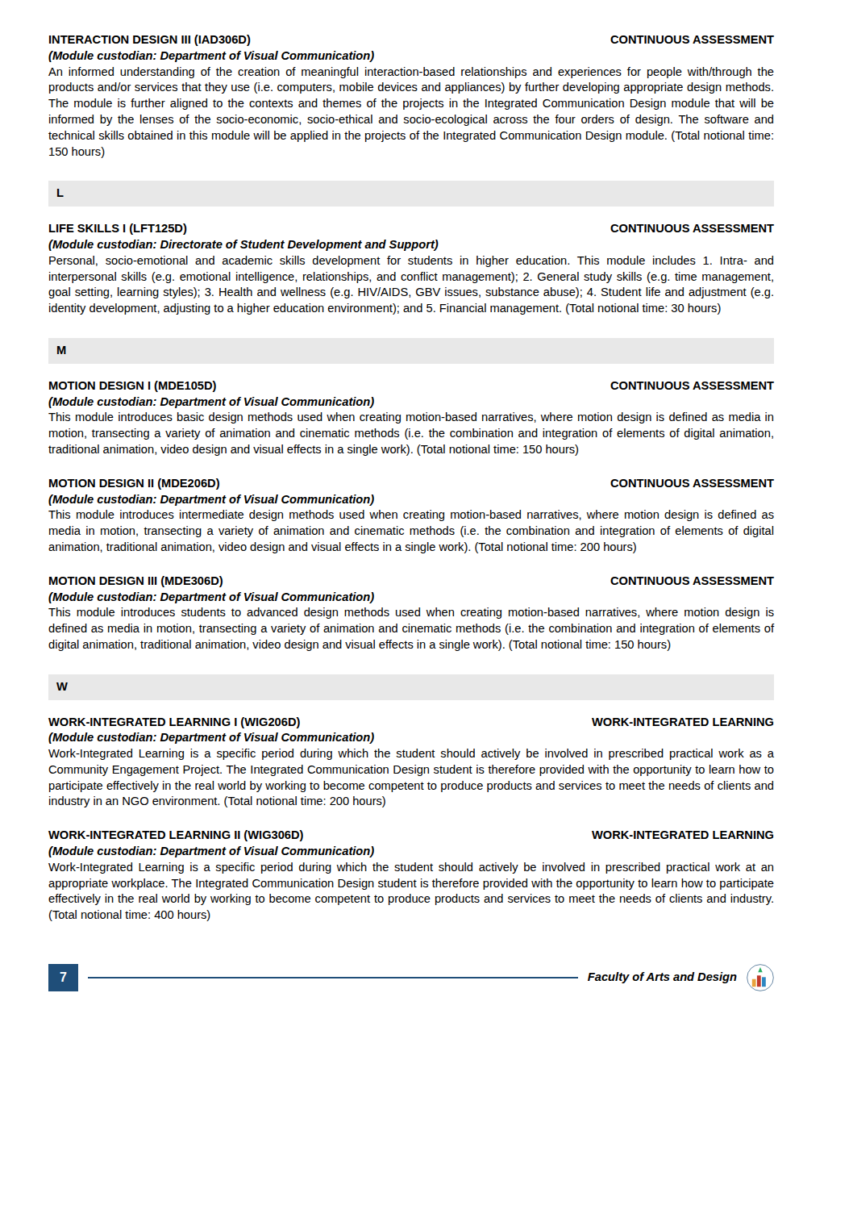Interaction Design III (IAD306D) Continuous Assessment
(Module custodian: Department of Visual Communication)
An informed understanding of the creation of meaningful interaction-based relationships and experiences for people with/through the products and/or services that they use (i.e. computers, mobile devices and appliances) by further developing appropriate design methods. The module is further aligned to the contexts and themes of the projects in the Integrated Communication Design module that will be informed by the lenses of the socio-economic, socio-ethical and socio-ecological across the four orders of design. The software and technical skills obtained in this module will be applied in the projects of the Integrated Communication Design module. (Total notional time: 150 hours)
L
Life Skills I (LFT125D) Continuous Assessment
(Module custodian: Directorate of Student Development and Support)
Personal, socio-emotional and academic skills development for students in higher education. This module includes 1. Intra- and interpersonal skills (e.g. emotional intelligence, relationships, and conflict management); 2. General study skills (e.g. time management, goal setting, learning styles); 3. Health and wellness (e.g. HIV/AIDS, GBV issues, substance abuse); 4. Student life and adjustment (e.g. identity development, adjusting to a higher education environment); and 5. Financial management. (Total notional time: 30 hours)
M
Motion Design I (MDE105D) Continuous Assessment
(Module custodian: Department of Visual Communication)
This module introduces basic design methods used when creating motion-based narratives, where motion design is defined as media in motion, transecting a variety of animation and cinematic methods (i.e. the combination and integration of elements of digital animation, traditional animation, video design and visual effects in a single work). (Total notional time: 150 hours)
Motion Design II (MDE206D) Continuous Assessment
(Module custodian: Department of Visual Communication)
This module introduces intermediate design methods used when creating motion-based narratives, where motion design is defined as media in motion, transecting a variety of animation and cinematic methods (i.e. the combination and integration of elements of digital animation, traditional animation, video design and visual effects in a single work). (Total notional time: 200 hours)
Motion Design III (MDE306D) Continuous Assessment
(Module custodian: Department of Visual Communication)
This module introduces students to advanced design methods used when creating motion-based narratives, where motion design is defined as media in motion, transecting a variety of animation and cinematic methods (i.e. the combination and integration of elements of digital animation, traditional animation, video design and visual effects in a single work). (Total notional time: 150 hours)
W
Work-Integrated Learning I (WIG206D) Work-Integrated Learning
(Module custodian: Department of Visual Communication)
Work-Integrated Learning is a specific period during which the student should actively be involved in prescribed practical work as a Community Engagement Project. The Integrated Communication Design student is therefore provided with the opportunity to learn how to participate effectively in the real world by working to become competent to produce products and services to meet the needs of clients and industry in an NGO environment. (Total notional time: 200 hours)
Work-Integrated Learning II (WIG306D) Work-Integrated Learning
(Module custodian: Department of Visual Communication)
Work-Integrated Learning is a specific period during which the student should actively be involved in prescribed practical work at an appropriate workplace. The Integrated Communication Design student is therefore provided with the opportunity to learn how to participate effectively in the real world by working to become competent to produce products and services to meet the needs of clients and industry. (Total notional time: 400 hours)
7 Faculty of Arts and Design